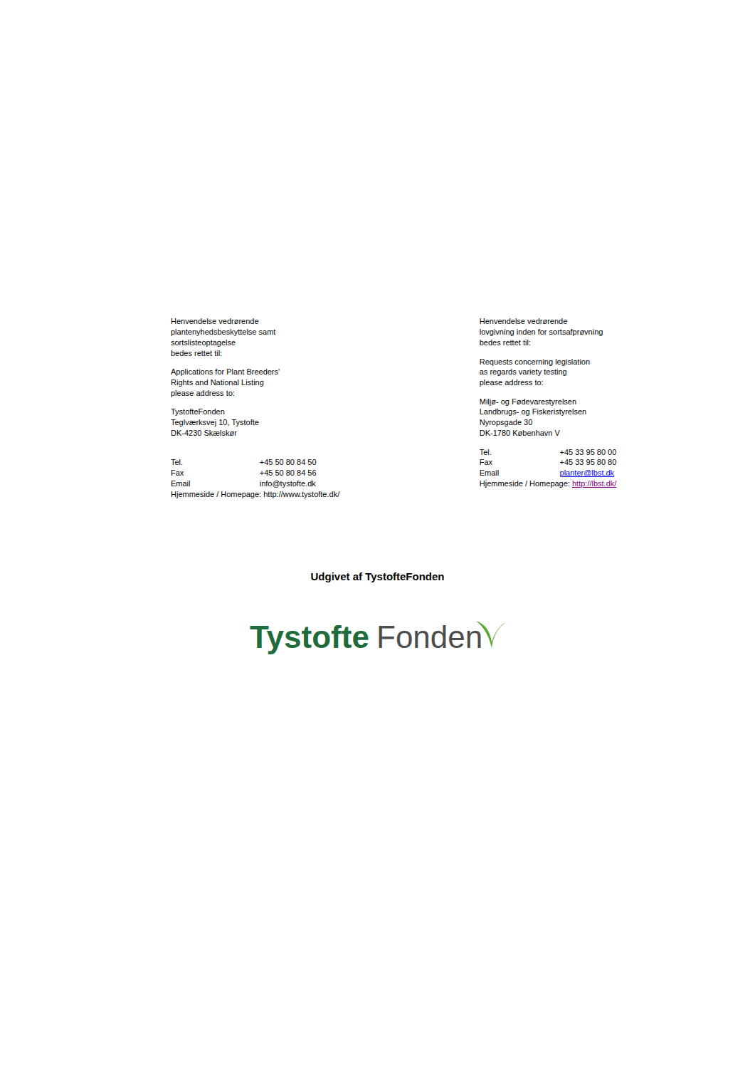Henvendelse vedrørende
plantenyhedsbeskyttelse samt
sortslisteoptagelse
bedes rettet til:
Applications for Plant Breeders'
Rights and National Listing
please address to:
TystofteFonden
Teglværksvej 10, Tystofte
DK-4230 Skælskør
| Tel. | +45 50 80 84 50 |
| Fax | +45 50 80 84 56 |
| Email | info@tystofte.dk |
| Hjemmeside / Homepage: http://www.tystofte.dk/ |
Henvendelse vedrørende
lovgivning inden for sortsafprøvning
bedes rettet til:
Requests concerning legislation
as regards variety testing
please address to:
Miljø- og Fødevarestyrelsen
Landbrugs- og Fiskeristyrelsen
Nyropsgade 30
DK-1780 København V
| Tel. | +45 33 95 80 00 |
| Fax | +45 33 95 80 80 |
| Email | planter@lbst.dk |
| Hjemmeside / Homepage: http://lbst.dk/ |
Udgivet af TystofteFonden
Tystofte Fonden